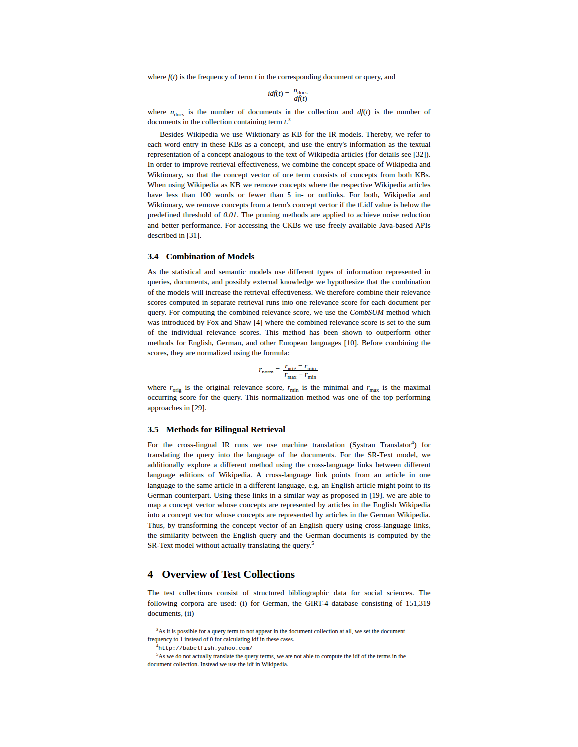where f(t) is the frequency of term t in the corresponding document or query, and
idf(t) = ndocs df(t)
where ndocs is the number of documents in the collection and df(t) is the number of documents in the collection containing term t.3
Besides Wikipedia we use Wiktionary as KB for the IR models. Thereby, we refer to each word entry in these KBs as a concept, and use the entry's information as the textual representation of a concept analogous to the text of Wikipedia articles (for details see [32]). In order to improve retrieval effectiveness, we combine the concept space of Wikipedia and Wiktionary, so that the concept vector of one term consists of concepts from both KBs. When using Wikipedia as KB we remove concepts where the respective Wikipedia articles have less than 100 words or fewer than 5 in- or outlinks. For both, Wikipedia and Wiktionary, we remove concepts from a term's concept vector if the tf.idf value is below the predefined threshold of 0.01. The pruning methods are applied to achieve noise reduction and better performance. For accessing the CKBs we use freely available Java-based APIs described in [31].
3.4 Combination of Models
As the statistical and semantic models use different types of information represented in queries, documents, and possibly external knowledge we hypothesize that the combination of the models will increase the retrieval effectiveness. We therefore combine their relevance scores computed in separate retrieval runs into one relevance score for each document per query. For computing the combined relevance score, we use the CombSUM method which was introduced by Fox and Shaw [4] where the combined relevance score is set to the sum of the individual relevance scores. This method has been shown to outperform other methods for English, German, and other European languages [10]. Before combining the scores, they are normalized using the formula:
rnorm = rorig − rmin rmax − rmin
where rorig is the original relevance score, rmin is the minimal and rmax is the maximal occurring score for the query. This normalization method was one of the top performing approaches in [29].
3.5 Methods for Bilingual Retrieval
For the cross-lingual IR runs we use machine translation (Systran Translator4) for translating the query into the language of the documents. For the SR-Text model, we additionally explore a different method using the cross-language links between different language editions of Wikipedia. A cross-language link points from an article in one language to the same article in a different language, e.g. an English article might point to its German counterpart. Using these links in a similar way as proposed in [19], we are able to map a concept vector whose concepts are represented by articles in the English Wikipedia into a concept vector whose concepts are represented by articles in the German Wikipedia. Thus, by transforming the concept vector of an English query using cross-language links, the similarity between the English query and the German documents is computed by the SR-Text model without actually translating the query.5
4 Overview of Test Collections
The test collections consist of structured bibliographic data for social sciences. The following corpora are used: (i) for German, the GIRT-4 database consisting of 151,319 documents, (ii)
3As it is possible for a query term to not appear in the document collection at all, we set the document frequency to 1 instead of 0 for calculating idf in these cases.
4http://babelfish.yahoo.com/
5As we do not actually translate the query terms, we are not able to compute the idf of the terms in the document collection. Instead we use the idf in Wikipedia.